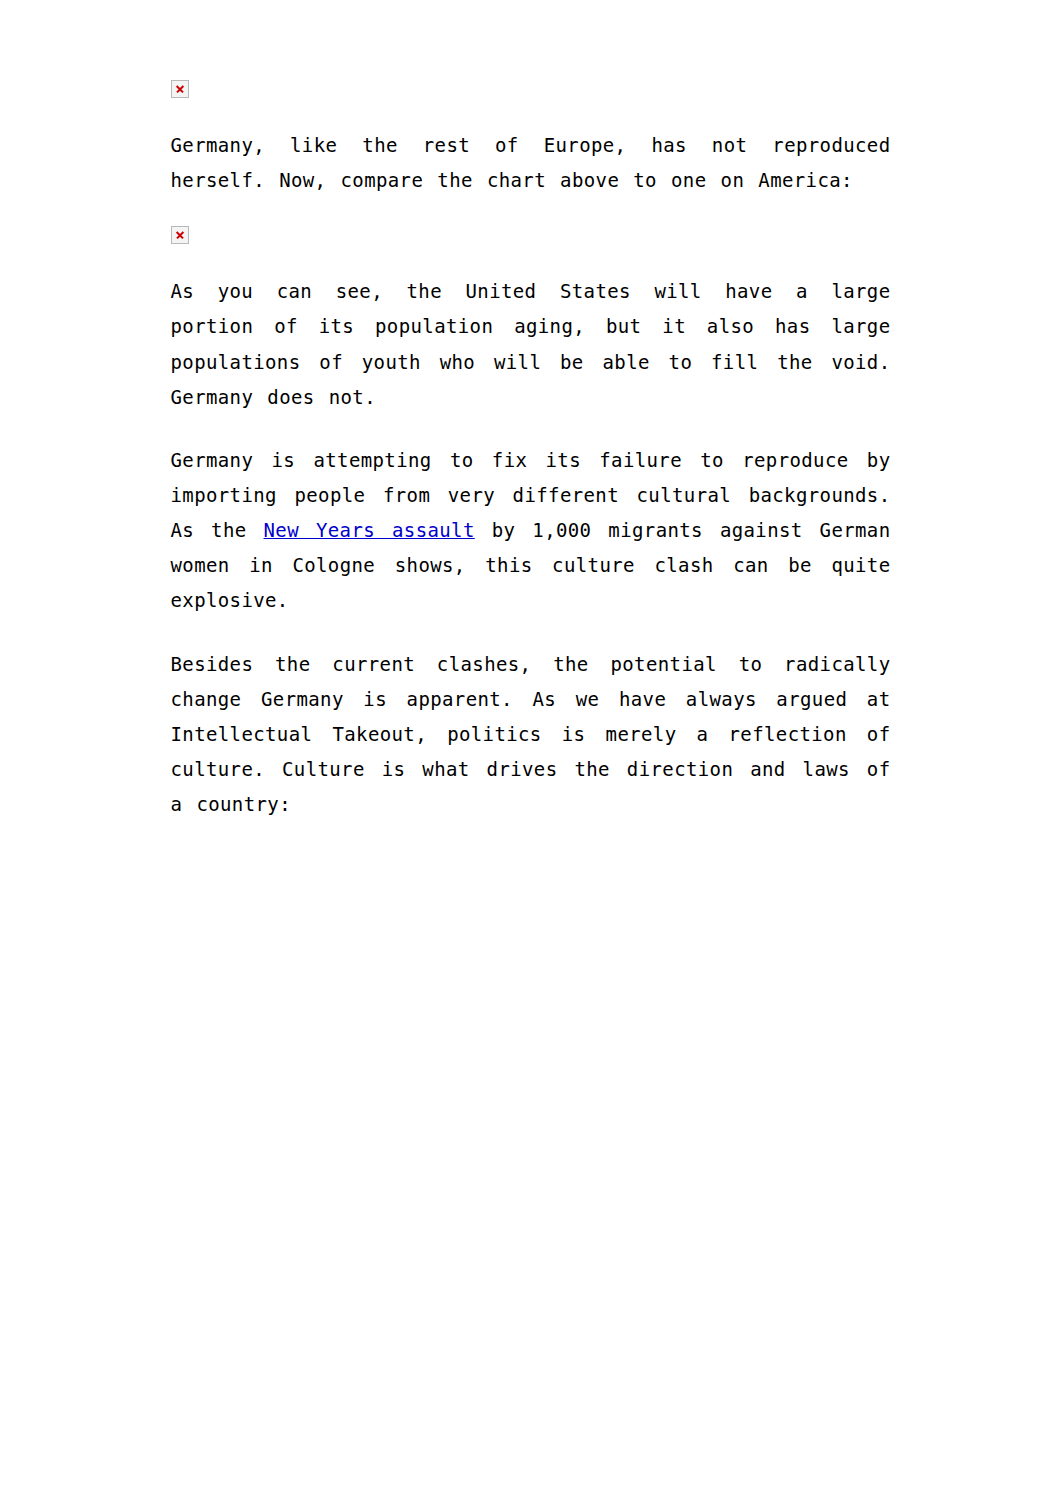Germany, like the rest of Europe, has not reproduced herself. Now, compare the chart above to one on America:
As you can see, the United States will have a large portion of its population aging, but it also has large populations of youth who will be able to fill the void. Germany does not.
Germany is attempting to fix its failure to reproduce by importing people from very different cultural backgrounds. As the New Years assault by 1,000 migrants against German women in Cologne shows, this culture clash can be quite explosive.
Besides the current clashes, the potential to radically change Germany is apparent. As we have always argued at Intellectual Takeout, politics is merely a reflection of culture. Culture is what drives the direction and laws of a country: